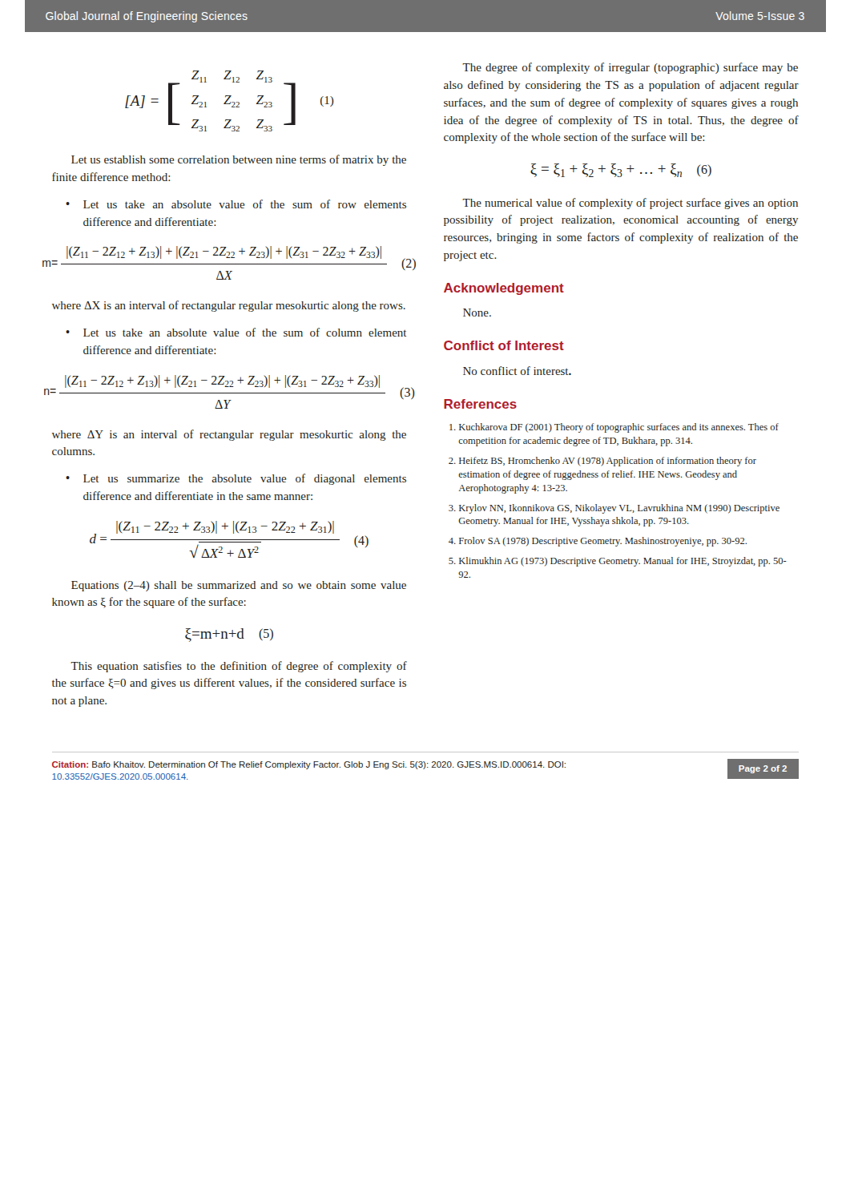Global Journal of Engineering Sciences
Volume 5-Issue 3
[A] = [
| Z 11 | Z 12 | Z 13 |
| Z 21 | Z 22 | Z 23 |
| Z 31 | Z 32 | Z 33 |
]
(1)
Let us establish some correlation between nine terms of matrix by the finite difference method:
Let us take an absolute value of the sum of row elements difference and differentiate:
m= |(Z 11 − 2Z 12 + Z 13)| + |(Z 21 − 2Z 22 + Z 23)| + |(Z 31 − 2Z 32 + Z 33)| ΔX
(2)
where ΔX is an interval of rectangular regular mesokurtic along the rows.
Let us take an absolute value of the sum of column element difference and differentiate:
n= |(Z 11 − 2Z 12 + Z 13)| + |(Z 21 − 2Z 22 + Z 23)| + |(Z 31 − 2Z 32 + Z 33)| ΔY
(3)
where ΔY is an interval of rectangular regular mesokurtic along the columns.
Let us summarize the absolute value of diagonal elements difference and differentiate in the same manner:
d = |(Z 11 − 2Z 22 + Z 33)| + |(Z 13 − 2Z 22 + Z 31)| ΔX 2 + ΔY 2
(4)
Equations (2–4) shall be summarized and so we obtain some value known as ξ for the square of the surface:
ξ=m+n+d
(5)
This equation satisfies to the definition of degree of complexity of the surface ξ=0 and gives us different values, if the considered surface is not a plane.
The degree of complexity of irregular (topographic) surface may be also defined by considering the TS as a population of adjacent regular surfaces, and the sum of degree of complexity of squares gives a rough idea of the degree of complexity of TS in total. Thus, the degree of complexity of the whole section of the surface will be:
ξ = ξ1 + ξ2 + ξ3 + … + ξn
(6)
The numerical value of complexity of project surface gives an option possibility of project realization, economical accounting of energy resources, bringing in some factors of complexity of realization of the project etc.
Acknowledgement
None.
Conflict of Interest
No conflict of interest.
References
Kuchkarova DF (2001) Theory of topographic surfaces and its annexes. Thes of competition for academic degree of TD, Bukhara, pp. 314.
Heifetz BS, Hromchenko AV (1978) Application of information theory for estimation of degree of ruggedness of relief. IHE News. Geodesy and Aerophotography 4: 13-23.
Krylov NN, Ikonnikova GS, Nikolayev VL, Lavrukhina NM (1990) Descriptive Geometry. Manual for IHE, Vysshaya shkola, pp. 79-103.
Frolov SA (1978) Descriptive Geometry. Mashinostroyeniye, pp. 30-92.
Klimukhin AG (1973) Descriptive Geometry. Manual for IHE, Stroyizdat, pp. 50-92.
Citation: Bafo Khaitov. Determination Of The Relief Complexity Factor. Glob J Eng Sci. 5(3): 2020. GJES.MS.ID.000614. DOI: 10.33552/GJES.2020.05.000614.
Page 2 of 2